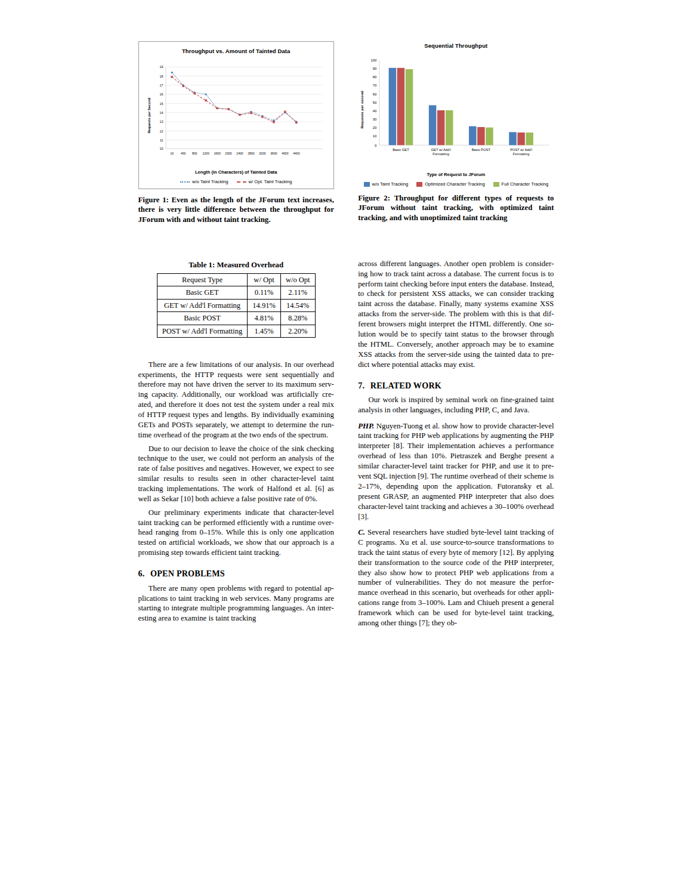Throughput vs. Amount of Tainted Data
Requests per Second 19 18 17 16 15 14 13 12 11 10 10 400 800 1200 1600 2000 2400 2800 3200 3600 4000 4400
Length (in Characters) of Tainted Data
w/o Taint Tracking w/ Opt. Taint Tracking
Figure 1: Even as the length of the JForum text increases, there is very little difference between the throughput for JForum with and without taint tracking.
Sequential Throughput
Requests per second 100 90 80 70 60 50 40 30 20 10 0 Basic GET GET w/ Add'l Formatting Basic POST POST w/ Add'l Formatting
Type of Request to JForum
w/o Taint Tracking Optimized Character Tracking Full Character Tracking
Figure 2: Throughput for different types of requests to JForum without taint tracking, with optimized taint tracking, and with unoptimized taint tracking
Table 1: Measured Overhead
| Request Type | w/ Opt | w/o Opt |
| --- | --- | --- |
| Basic GET | 0.11% | 2.11% |
| GET w/ Add'l Formatting | 14.91% | 14.54% |
| Basic POST | 4.81% | 8.28% |
| POST w/ Add'l Formatting | 1.45% | 2.20% |
There are a few limitations of our analysis. In our overhead experiments, the HTTP requests were sent sequentially and therefore may not have driven the server to its maximum serving capacity. Additionally, our workload was artificially created, and therefore it does not test the system under a real mix of HTTP request types and lengths. By individually examining GETs and POSTs separately, we attempt to determine the runtime overhead of the program at the two ends of the spectrum.
Due to our decision to leave the choice of the sink checking technique to the user, we could not perform an analysis of the rate of false positives and negatives. However, we expect to see similar results to results seen in other character-level taint tracking implementations. The work of Halfond et al. [6] as well as Sekar [10] both achieve a false positive rate of 0%.
Our preliminary experiments indicate that character-level taint tracking can be performed efficiently with a runtime overhead ranging from 0–15%. While this is only one application tested on artificial workloads, we show that our approach is a promising step towards efficient taint tracking.
6. OPEN PROBLEMS
There are many open problems with regard to potential applications to taint tracking in web services. Many programs are starting to integrate multiple programming languages. An interesting area to examine is taint tracking
across different languages. Another open problem is considering how to track taint across a database. The current focus is to perform taint checking before input enters the database. Instead, to check for persistent XSS attacks, we can consider tracking taint across the database. Finally, many systems examine XSS attacks from the server-side. The problem with this is that different browsers might interpret the HTML differently. One solution would be to specify taint status to the browser through the HTML. Conversely, another approach may be to examine XSS attacks from the server-side using the tainted data to predict where potential attacks may exist.
7. RELATED WORK
Our work is inspired by seminal work on fine-grained taint analysis in other languages, including PHP, C, and Java.
PHP. Nguyen-Tuong et al. show how to provide character-level taint tracking for PHP web applications by augmenting the PHP interpreter [8]. Their implementation achieves a performance overhead of less than 10%. Pietraszek and Berghe present a similar character-level taint tracker for PHP, and use it to prevent SQL injection [9]. The runtime overhead of their scheme is 2–17%, depending upon the application. Futoransky et al. present GRASP, an augmented PHP interpreter that also does character-level taint tracking and achieves a 30–100% overhead [3].
C. Several researchers have studied byte-level taint tracking of C programs. Xu et al. use source-to-source transformations to track the taint status of every byte of memory [12]. By applying their transformation to the source code of the PHP interpreter, they also show how to protect PHP web applications from a number of vulnerabilities. They do not measure the performance overhead in this scenario, but overheads for other applications range from 3–100%. Lam and Chiueh present a general framework which can be used for byte-level taint tracking, among other things [7]; they ob-